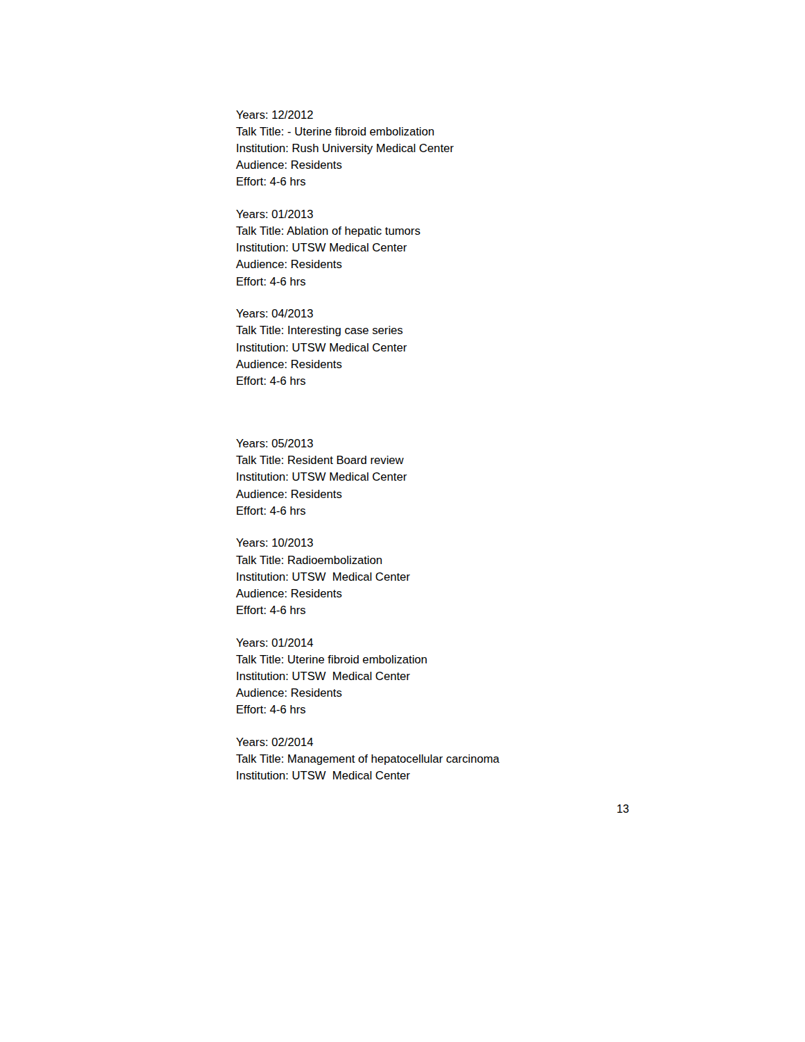Years: 12/2012
Talk Title: - Uterine fibroid embolization
Institution: Rush University Medical Center
Audience: Residents
Effort: 4-6 hrs
Years: 01/2013
Talk Title: Ablation of hepatic tumors
Institution: UTSW Medical Center
Audience: Residents
Effort: 4-6 hrs
Years: 04/2013
Talk Title: Interesting case series
Institution: UTSW Medical Center
Audience: Residents
Effort: 4-6 hrs
Years: 05/2013
Talk Title: Resident Board review
Institution: UTSW Medical Center
Audience: Residents
Effort: 4-6 hrs
Years: 10/2013
Talk Title: Radioembolization
Institution: UTSW Medical Center
Audience: Residents
Effort: 4-6 hrs
Years: 01/2014
Talk Title: Uterine fibroid embolization
Institution: UTSW Medical Center
Audience: Residents
Effort: 4-6 hrs
Years: 02/2014
Talk Title: Management of hepatocellular carcinoma
Institution: UTSW Medical Center
13